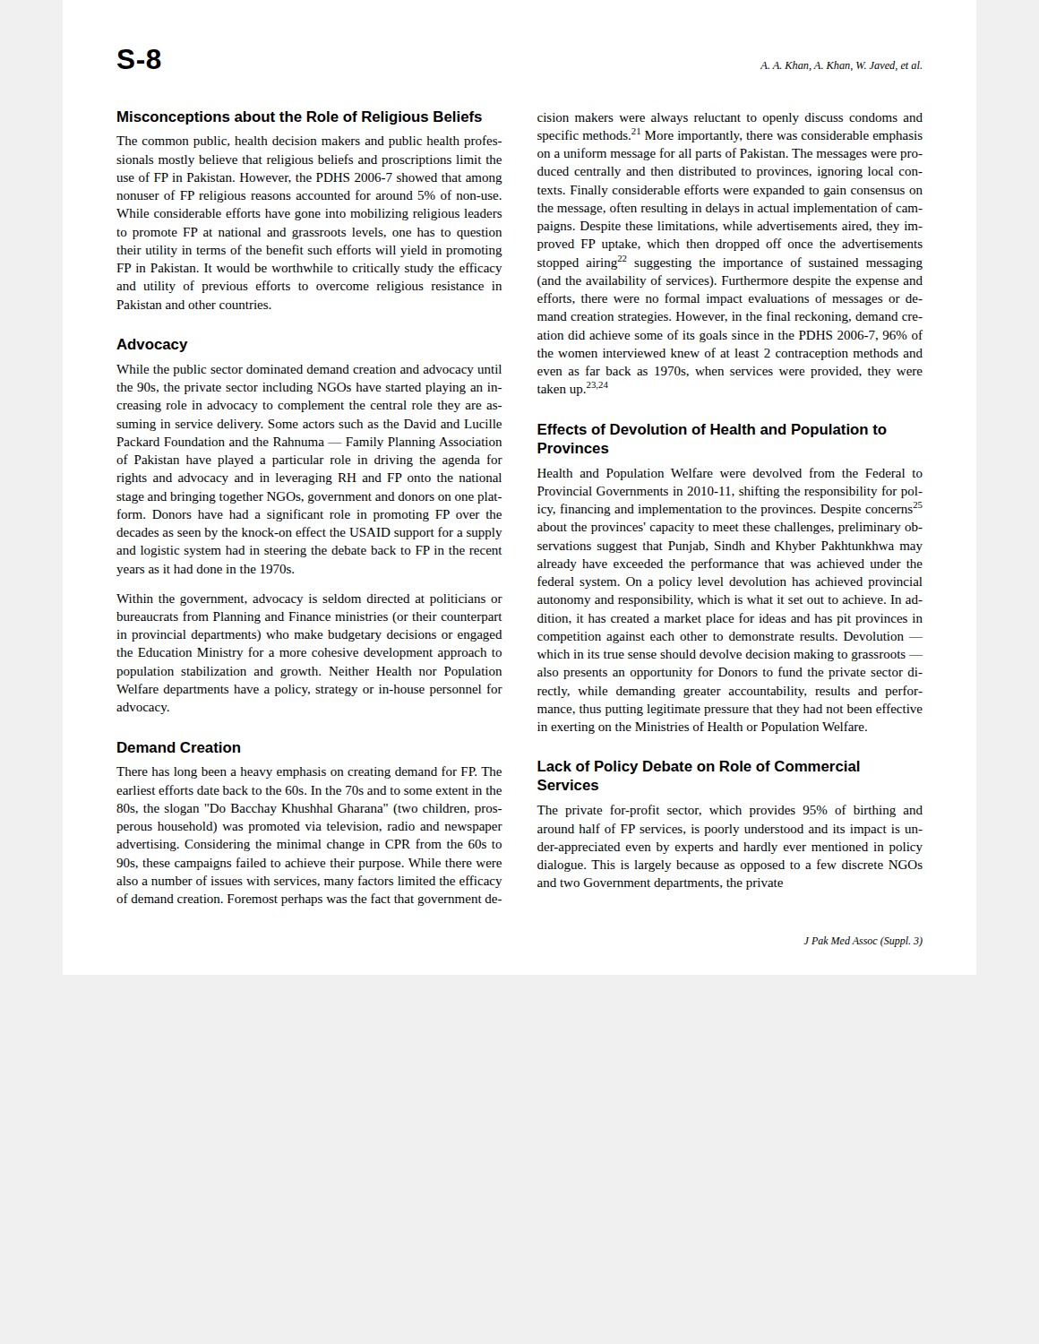S-8
A. A. Khan, A. Khan, W. Javed, et al.
Misconceptions about the Role of Religious Beliefs
The common public, health decision makers and public health professionals mostly believe that religious beliefs and proscriptions limit the use of FP in Pakistan. However, the PDHS 2006-7 showed that among nonuser of FP religious reasons accounted for around 5% of non-use. While considerable efforts have gone into mobilizing religious leaders to promote FP at national and grassroots levels, one has to question their utility in terms of the benefit such efforts will yield in promoting FP in Pakistan. It would be worthwhile to critically study the efficacy and utility of previous efforts to overcome religious resistance in Pakistan and other countries.
Advocacy
While the public sector dominated demand creation and advocacy until the 90s, the private sector including NGOs have started playing an increasing role in advocacy to complement the central role they are assuming in service delivery. Some actors such as the David and Lucille Packard Foundation and the Rahnuma — Family Planning Association of Pakistan have played a particular role in driving the agenda for rights and advocacy and in leveraging RH and FP onto the national stage and bringing together NGOs, government and donors on one platform. Donors have had a significant role in promoting FP over the decades as seen by the knock-on effect the USAID support for a supply and logistic system had in steering the debate back to FP in the recent years as it had done in the 1970s.
Within the government, advocacy is seldom directed at politicians or bureaucrats from Planning and Finance ministries (or their counterpart in provincial departments) who make budgetary decisions or engaged the Education Ministry for a more cohesive development approach to population stabilization and growth. Neither Health nor Population Welfare departments have a policy, strategy or in-house personnel for advocacy.
Demand Creation
There has long been a heavy emphasis on creating demand for FP. The earliest efforts date back to the 60s. In the 70s and to some extent in the 80s, the slogan "Do Bacchay Khushhal Gharana" (two children, prosperous household) was promoted via television, radio and newspaper advertising. Considering the minimal change in CPR from the 60s to 90s, these campaigns failed to achieve their purpose. While there were also a number of issues with services, many factors limited the efficacy of demand creation. Foremost perhaps was the fact that government decision makers were always reluctant to openly discuss condoms and specific methods.21 More importantly, there was considerable emphasis on a uniform message for all parts of Pakistan. The messages were produced centrally and then distributed to provinces, ignoring local contexts. Finally considerable efforts were expanded to gain consensus on the message, often resulting in delays in actual implementation of campaigns. Despite these limitations, while advertisements aired, they improved FP uptake, which then dropped off once the advertisements stopped airing22 suggesting the importance of sustained messaging (and the availability of services). Furthermore despite the expense and efforts, there were no formal impact evaluations of messages or demand creation strategies. However, in the final reckoning, demand creation did achieve some of its goals since in the PDHS 2006-7, 96% of the women interviewed knew of at least 2 contraception methods and even as far back as 1970s, when services were provided, they were taken up.23,24
Effects of Devolution of Health and Population to Provinces
Health and Population Welfare were devolved from the Federal to Provincial Governments in 2010-11, shifting the responsibility for policy, financing and implementation to the provinces. Despite concerns25 about the provinces' capacity to meet these challenges, preliminary observations suggest that Punjab, Sindh and Khyber Pakhtunkhwa may already have exceeded the performance that was achieved under the federal system. On a policy level devolution has achieved provincial autonomy and responsibility, which is what it set out to achieve. In addition, it has created a market place for ideas and has pit provinces in competition against each other to demonstrate results. Devolution — which in its true sense should devolve decision making to grassroots — also presents an opportunity for Donors to fund the private sector directly, while demanding greater accountability, results and performance, thus putting legitimate pressure that they had not been effective in exerting on the Ministries of Health or Population Welfare.
Lack of Policy Debate on Role of Commercial Services
The private for-profit sector, which provides 95% of birthing and around half of FP services, is poorly understood and its impact is under-appreciated even by experts and hardly ever mentioned in policy dialogue. This is largely because as opposed to a few discrete NGOs and two Government departments, the private
J Pak Med Assoc (Suppl. 3)